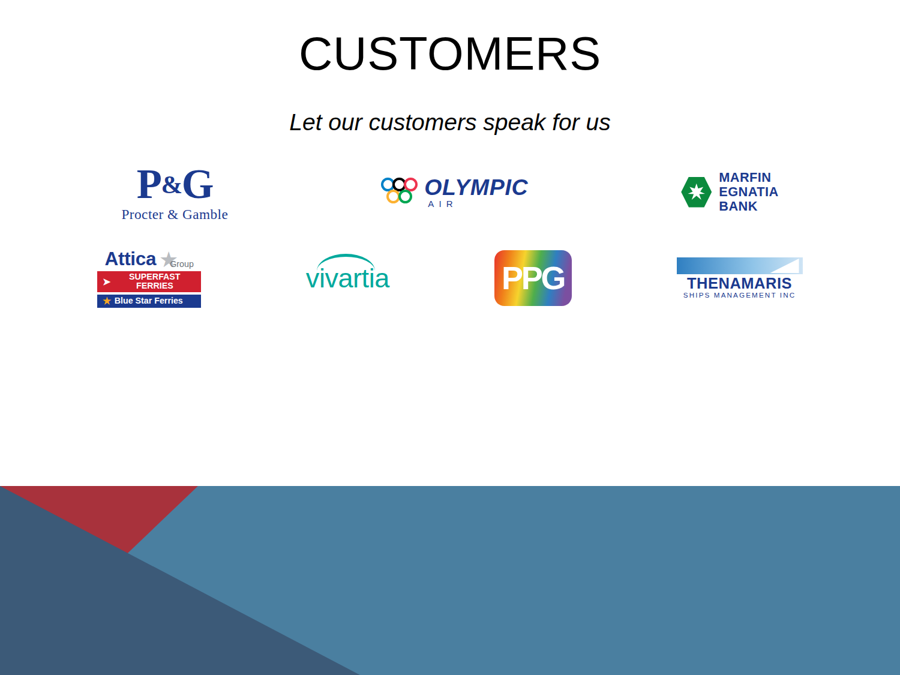CUSTOMERS
Let our customers speak for us
P&G
Procter & Gamble
OLYMPIC
AIR
MARFIN
EGNATIA
BANK
Attica ★ Group
➤ SUPERFAST FERRIES
★ Blue Star Ferries
vivartia
PPG
THENAMARIS
SHIPS MANAGEMENT INC